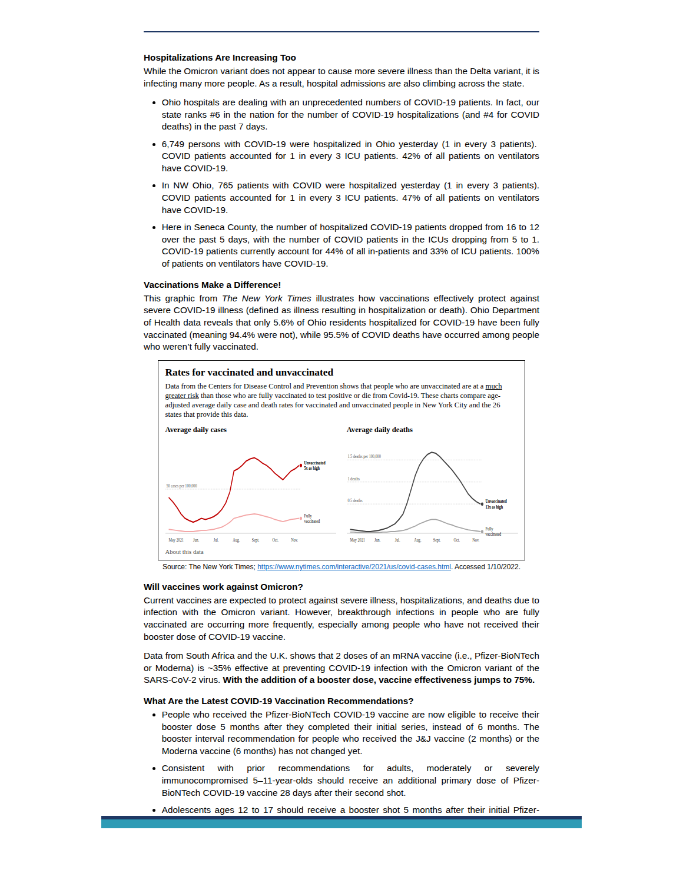Hospitalizations Are Increasing Too
While the Omicron variant does not appear to cause more severe illness than the Delta variant, it is infecting many more people. As a result, hospital admissions are also climbing across the state.
Ohio hospitals are dealing with an unprecedented numbers of COVID-19 patients. In fact, our state ranks #6 in the nation for the number of COVID-19 hospitalizations (and #4 for COVID deaths) in the past 7 days.
6,749 persons with COVID-19 were hospitalized in Ohio yesterday (1 in every 3 patients). COVID patients accounted for 1 in every 3 ICU patients. 42% of all patients on ventilators have COVID-19.
In NW Ohio, 765 patients with COVID were hospitalized yesterday (1 in every 3 patients). COVID patients accounted for 1 in every 3 ICU patients. 47% of all patients on ventilators have COVID-19.
Here in Seneca County, the number of hospitalized COVID-19 patients dropped from 16 to 12 over the past 5 days, with the number of COVID patients in the ICUs dropping from 5 to 1. COVID-19 patients currently account for 44% of all in-patients and 33% of ICU patients. 100% of patients on ventilators have COVID-19.
Vaccinations Make a Difference!
This graphic from The New York Times illustrates how vaccinations effectively protect against severe COVID-19 illness (defined as illness resulting in hospitalization or death). Ohio Department of Health data reveals that only 5.6% of Ohio residents hospitalized for COVID-19 have been fully vaccinated (meaning 94.4% were not), while 95.5% of COVID deaths have occurred among people who weren’t fully vaccinated.
Rates for vaccinated and unvaccinated
Data from the Centers for Disease Control and Prevention shows that people who are unvaccinated are at a much greater risk than those who are fully vaccinated to test positive or die from Covid-19. These charts compare age-adjusted average daily case and death rates for vaccinated and unvaccinated people in New York City and the 26 states that provide this data.
Average daily cases
50 cases per 100,000 Unvaccinated 5x as high Fully vaccinated May 2021 Jun. Jul. Aug. Sept. Oct. Nov.
About this data
Average daily deaths
1.5 deaths per 100,000 1 deaths 0.5 deaths Unvaccinated 13x as high Fully vaccinated May 2021 Jun. Jul. Aug. Sept. Oct. Nov.
Source: The New York Times; https://www.nytimes.com/interactive/2021/us/covid-cases.html. Accessed 1/10/2022.
Will vaccines work against Omicron?
Current vaccines are expected to protect against severe illness, hospitalizations, and deaths due to infection with the Omicron variant. However, breakthrough infections in people who are fully vaccinated are occurring more frequently, especially among people who have not received their booster dose of COVID-19 vaccine.
Data from South Africa and the U.K. shows that 2 doses of an mRNA vaccine (i.e., Pfizer-BioNTech or Moderna) is ~35% effective at preventing COVID-19 infection with the Omicron variant of the SARS-CoV-2 virus. With the addition of a booster dose, vaccine effectiveness jumps to 75%.
What Are the Latest COVID-19 Vaccination Recommendations?
People who received the Pfizer-BioNTech COVID-19 vaccine are now eligible to receive their booster dose 5 months after they completed their initial series, instead of 6 months. The booster interval recommendation for people who received the J&J vaccine (2 months) or the Moderna vaccine (6 months) has not changed yet.
Consistent with prior recommendations for adults, moderately or severely immunocompromised 5–11-year-olds should receive an additional primary dose of Pfizer-BioNTech COVID-19 vaccine 28 days after their second shot.
Adolescents ages 12 to 17 should receive a booster shot 5 months after their initial Pfizer-BioNTech vaccination series.